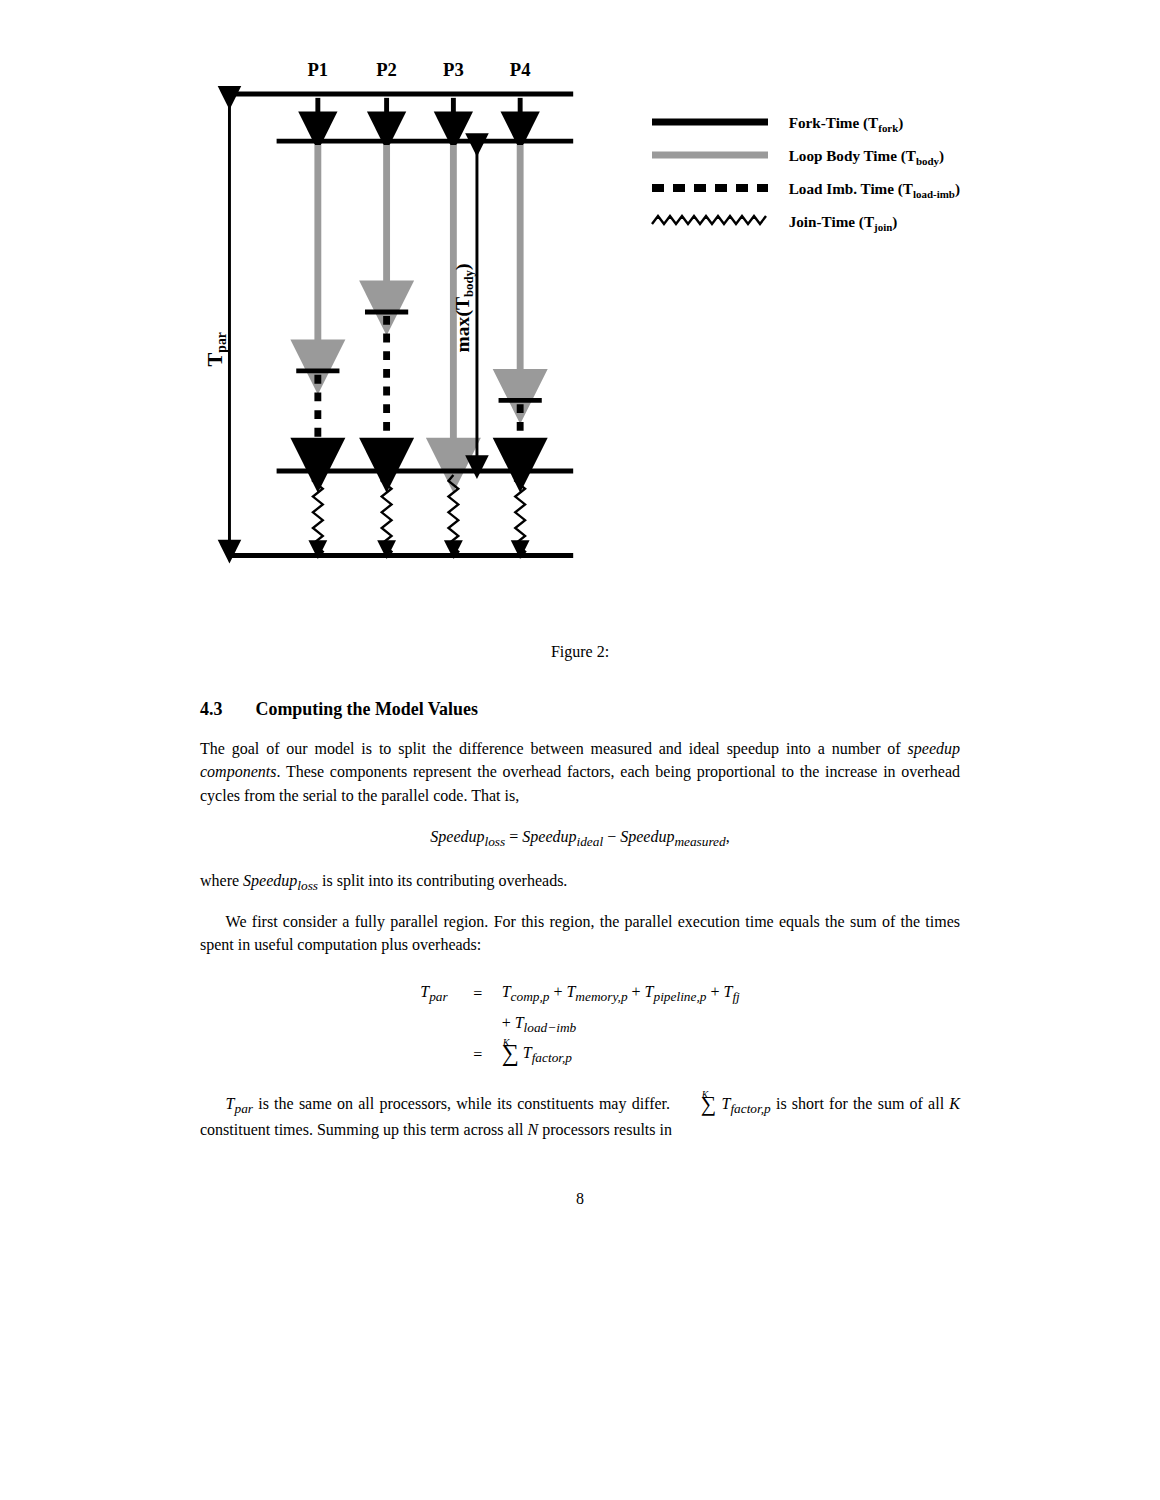P1 P2 P3 P4 Tpar max(Tbody)
| | Fork-Time (T fork ) |
| | Loop Body Time (T body ) |
| | Load Imb. Time (T load-imb ) |
| | Join-Time (T join ) |
Figure 2:
4.3 Computing the Model Values
The goal of our model is to split the difference between measured and ideal speedup into a number of speedup components. These components represent the overhead factors, each being proportional to the increase in overhead cycles from the serial to the parallel code. That is,
Speeduploss = Speedupideal − Speedupmeasured,
where Speeduploss is split into its contributing overheads.
We first consider a fully parallel region. For this region, the parallel execution time equals the sum of the times spent in useful computation plus overheads:
| T par | = | T comp,p + T memory,p + T pipeline,p + T fj |
| | | + T load−imb |
| | = | ∑ K T factor,p |
Tpar is the same on all processors, while its constituents may differ. ∑K Tfactor,p is short for the sum of all K constituent times. Summing up this term across all N processors results in
8